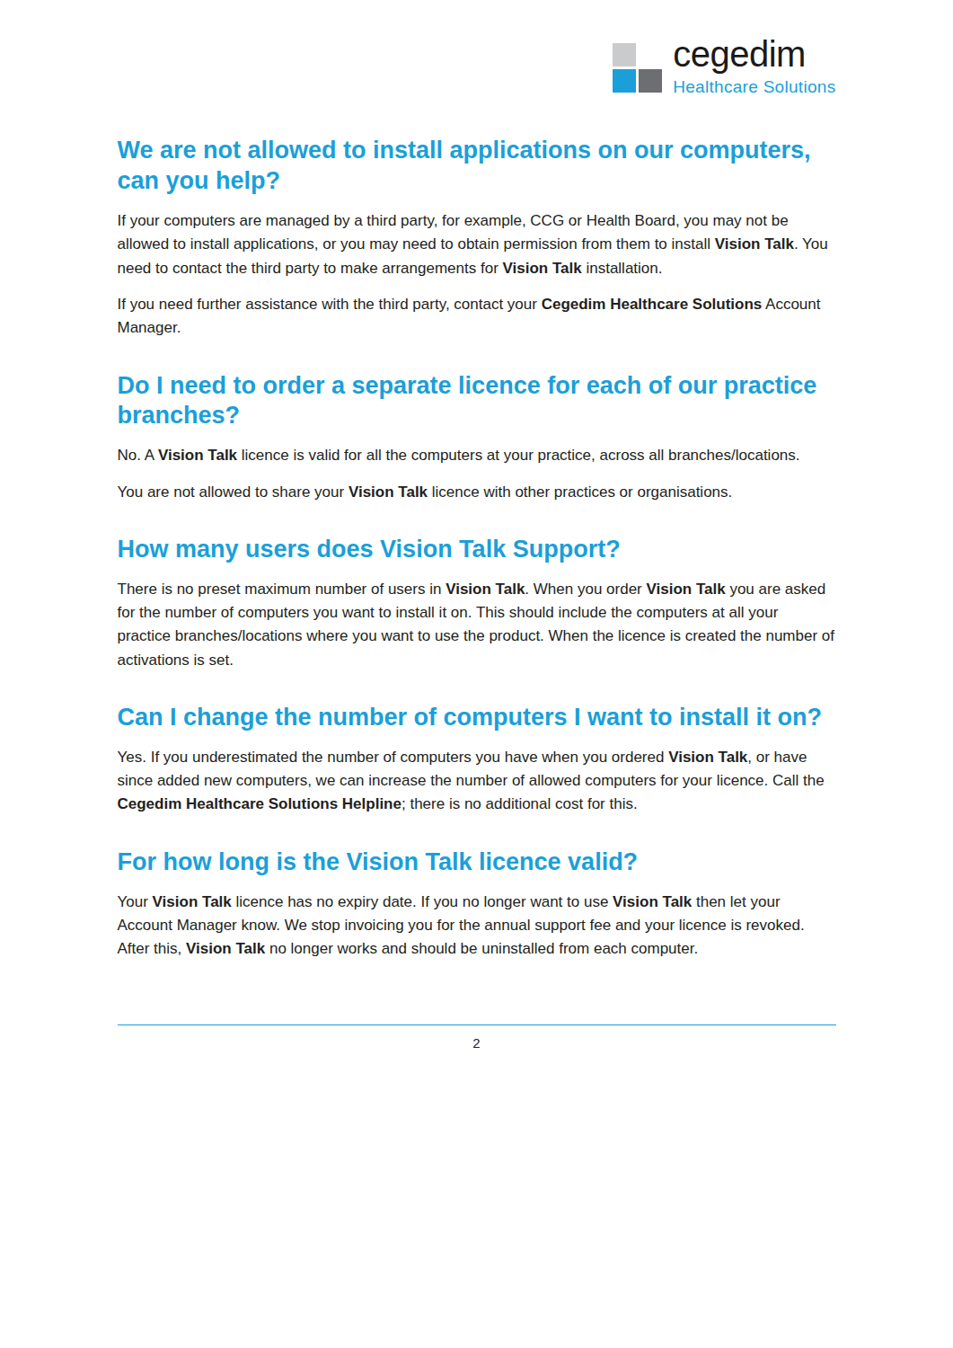cegedim
Healthcare Solutions
We are not allowed to install applications on our computers, can you help?
If your computers are managed by a third party, for example, CCG or Health Board, you may not be allowed to install applications, or you may need to obtain permission from them to install Vision Talk. You need to contact the third party to make arrangements for Vision Talk installation.
If you need further assistance with the third party, contact your Cegedim Healthcare Solutions Account Manager.
Do I need to order a separate licence for each of our practice branches?
No. A Vision Talk licence is valid for all the computers at your practice, across all branches/locations.
You are not allowed to share your Vision Talk licence with other practices or organisations.
How many users does Vision Talk Support?
There is no preset maximum number of users in Vision Talk. When you order Vision Talk you are asked for the number of computers you want to install it on. This should include the computers at all your practice branches/locations where you want to use the product. When the licence is created the number of activations is set.
Can I change the number of computers I want to install it on?
Yes. If you underestimated the number of computers you have when you ordered Vision Talk, or have since added new computers, we can increase the number of allowed computers for your licence. Call the Cegedim Healthcare Solutions Helpline; there is no additional cost for this.
For how long is the Vision Talk licence valid?
Your Vision Talk licence has no expiry date. If you no longer want to use Vision Talk then let your Account Manager know. We stop invoicing you for the annual support fee and your licence is revoked. After this, Vision Talk no longer works and should be uninstalled from each computer.
2